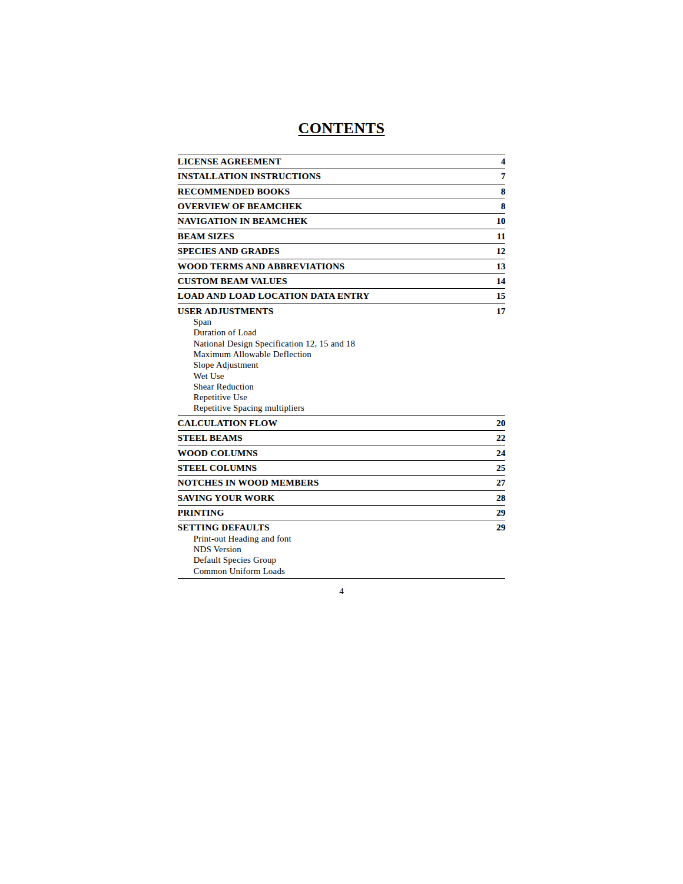CONTENTS
| LICENSE AGREEMENT | 4 |
| INSTALLATION INSTRUCTIONS | 7 |
| RECOMMENDED BOOKS | 8 |
| OVERVIEW OF BEAMCHEK | 8 |
| NAVIGATION IN BEAMCHEK | 10 |
| BEAM SIZES | 11 |
| SPECIES AND GRADES | 12 |
| WOOD TERMS AND ABBREVIATIONS | 13 |
| CUSTOM BEAM VALUES | 14 |
| LOAD AND LOAD LOCATION DATA ENTRY | 15 |
| USER ADJUSTMENTS Span Duration of Load National Design Specification 12, 15 and 18 Maximum Allowable Deflection Slope Adjustment Wet Use Shear Reduction Repetitive Use Repetitive Spacing multipliers | 17 |
| CALCULATION FLOW | 20 |
| STEEL BEAMS | 22 |
| WOOD COLUMNS | 24 |
| STEEL COLUMNS | 25 |
| NOTCHES IN WOOD MEMBERS | 27 |
| SAVING YOUR WORK | 28 |
| PRINTING | 29 |
| SETTING DEFAULTS Print-out Heading and font NDS Version Default Species Group Common Uniform Loads | 29 |
4